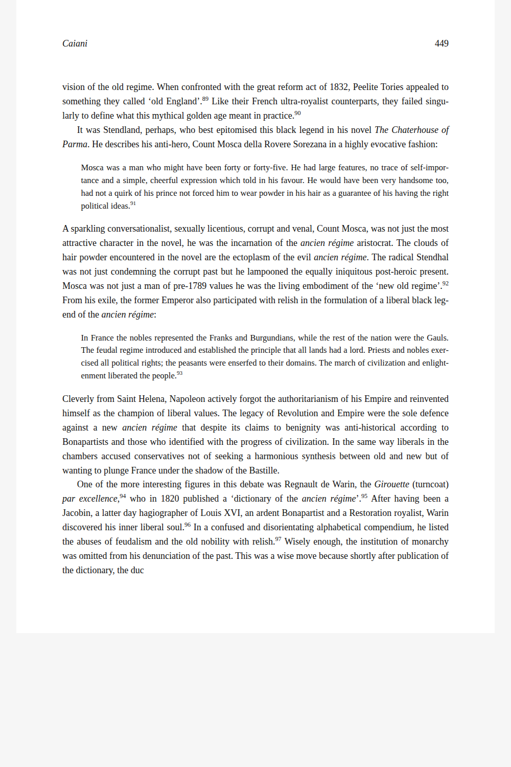Caiani 449
vision of the old regime. When confronted with the great reform act of 1832, Peelite Tories appealed to something they called ‘old England’.89 Like their French ultra-royalist counterparts, they failed singularly to define what this mythical golden age meant in practice.90
It was Stendland, perhaps, who best epitomised this black legend in his novel The Chaterhouse of Parma. He describes his anti-hero, Count Mosca della Rovere Sorezana in a highly evocative fashion:
Mosca was a man who might have been forty or forty-five. He had large features, no trace of self-importance and a simple, cheerful expression which told in his favour. He would have been very handsome too, had not a quirk of his prince not forced him to wear powder in his hair as a guarantee of his having the right political ideas.91
A sparkling conversationalist, sexually licentious, corrupt and venal, Count Mosca, was not just the most attractive character in the novel, he was the incarnation of the ancien régime aristocrat. The clouds of hair powder encountered in the novel are the ectoplasm of the evil ancien régime. The radical Stendhal was not just condemning the corrupt past but he lampooned the equally iniquitous post-heroic present. Mosca was not just a man of pre-1789 values he was the living embodiment of the ‘new old regime’.92 From his exile, the former Emperor also participated with relish in the formulation of a liberal black legend of the ancien régime:
In France the nobles represented the Franks and Burgundians, while the rest of the nation were the Gauls. The feudal regime introduced and established the principle that all lands had a lord. Priests and nobles exercised all political rights; the peasants were enserfed to their domains. The march of civilization and enlightenment liberated the people.93
Cleverly from Saint Helena, Napoleon actively forgot the authoritarianism of his Empire and reinvented himself as the champion of liberal values. The legacy of Revolution and Empire were the sole defence against a new ancien régime that despite its claims to benignity was anti-historical according to Bonapartists and those who identified with the progress of civilization. In the same way liberals in the chambers accused conservatives not of seeking a harmonious synthesis between old and new but of wanting to plunge France under the shadow of the Bastille.
One of the more interesting figures in this debate was Regnault de Warin, the Girouette (turncoat) par excellence,94 who in 1820 published a ‘dictionary of the ancien régime’.95 After having been a Jacobin, a latter day hagiographer of Louis XVI, an ardent Bonapartist and a Restoration royalist, Warin discovered his inner liberal soul.96 In a confused and disorientating alphabetical compendium, he listed the abuses of feudalism and the old nobility with relish.97 Wisely enough, the institution of monarchy was omitted from his denunciation of the past. This was a wise move because shortly after publication of the dictionary, the duc